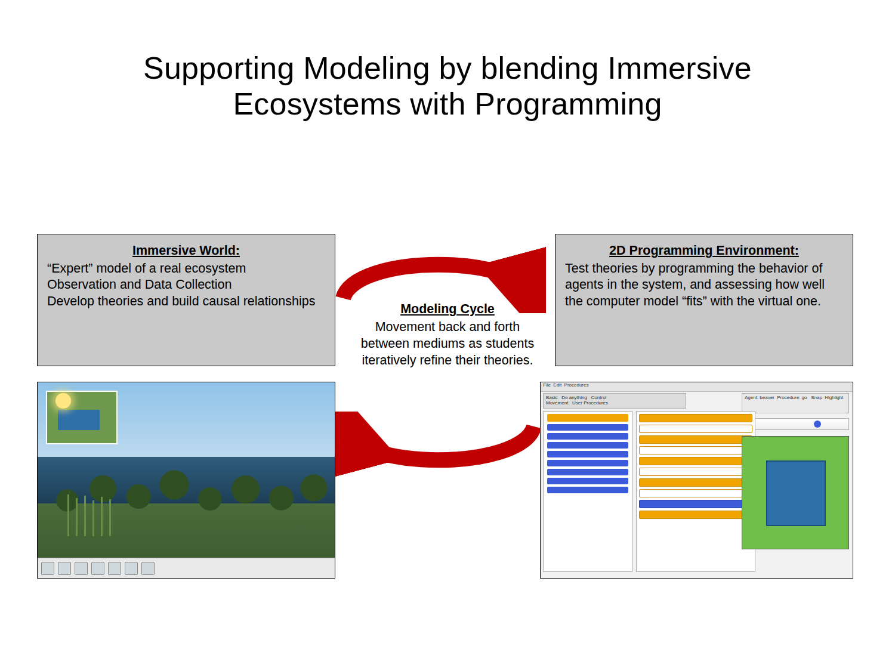Supporting Modeling by blending Immersive
Ecosystems with Programming
Immersive World: “Expert” model of a real ecosystem
Observation and Data Collection
Develop theories and build causal relationships
2D Programming Environment: Test theories by programming the behavior of agents in the system, and assessing how well the computer model “fits” with the virtual one.
Modeling Cycle Movement back and forth between mediums as students iteratively refine their theories.
File Edit Procedures
Basic Do anything Control
Movement User Procedures
Agent: beaver Procedure: go Snap Highlight